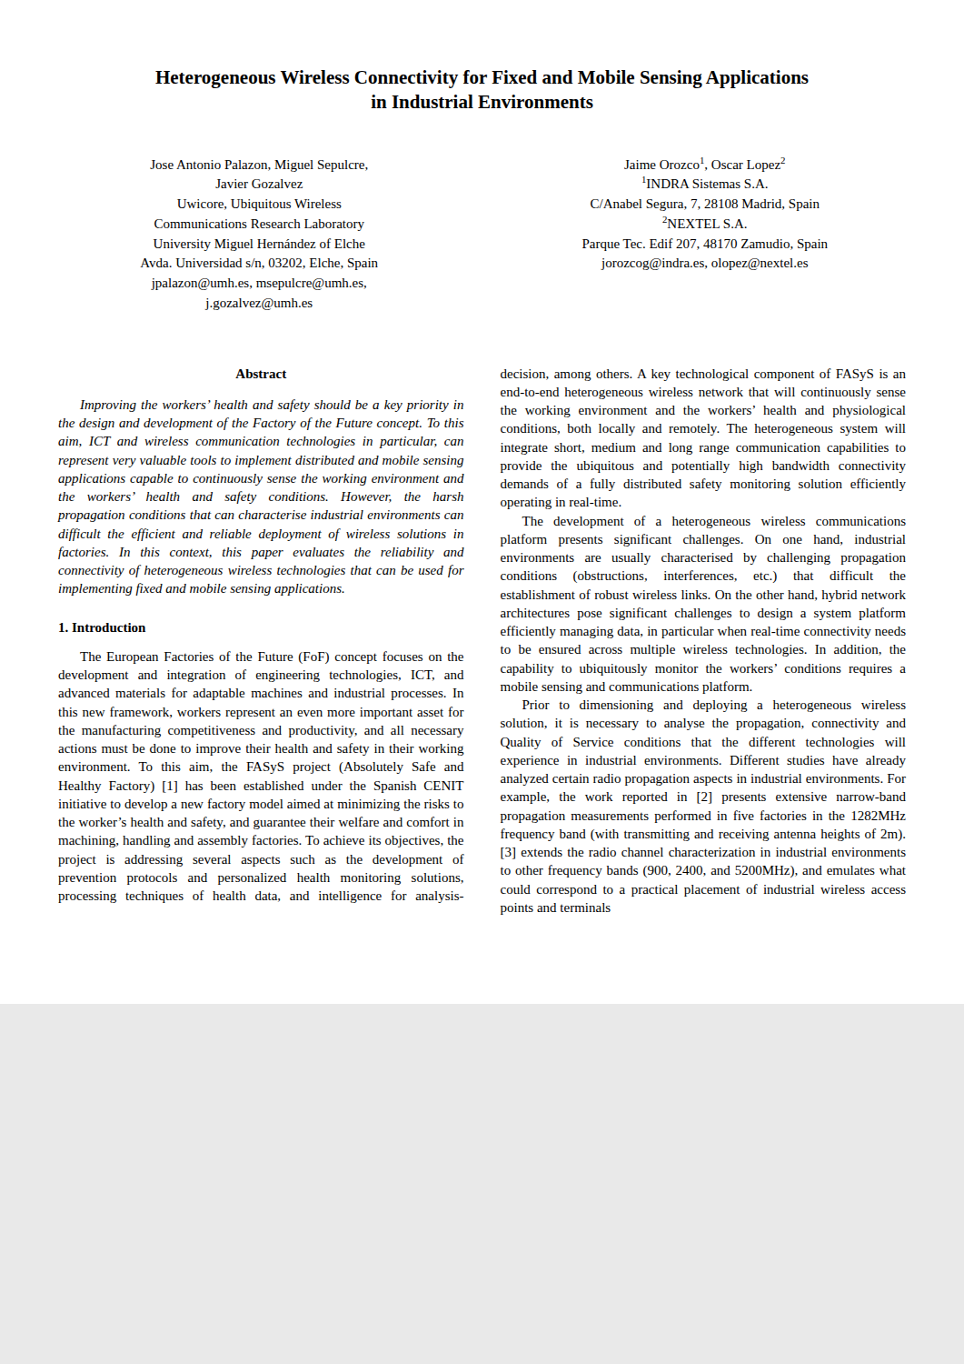Heterogeneous Wireless Connectivity for Fixed and Mobile Sensing Applications
in Industrial Environments
Jose Antonio Palazon, Miguel Sepulcre,
Javier Gozalvez
Uwicore, Ubiquitous Wireless
Communications Research Laboratory
University Miguel Hernández of Elche
Avda. Universidad s/n, 03202, Elche, Spain
jpalazon@umh.es, msepulcre@umh.es,
j.gozalvez@umh.es
Jaime Orozco1, Oscar Lopez2
1INDRA Sistemas S.A.
C/Anabel Segura, 7, 28108 Madrid, Spain
2NEXTEL S.A.
Parque Tec. Edif 207, 48170 Zamudio, Spain
jorozcog@indra.es, olopez@nextel.es
Abstract
Improving the workers’ health and safety should be a key priority in the design and development of the Factory of the Future concept. To this aim, ICT and wireless communication technologies in particular, can represent very valuable tools to implement distributed and mobile sensing applications capable to continuously sense the working environment and the workers’ health and safety conditions. However, the harsh propagation conditions that can characterise industrial environments can difficult the efficient and reliable deployment of wireless solutions in factories. In this context, this paper evaluates the reliability and connectivity of heterogeneous wireless technologies that can be used for implementing fixed and mobile sensing applications.
1. Introduction
The European Factories of the Future (FoF) concept focuses on the development and integration of engineering technologies, ICT, and advanced materials for adaptable machines and industrial processes. In this new framework, workers represent an even more important asset for the manufacturing competitiveness and productivity, and all necessary actions must be done to improve their health and safety in their working environment. To this aim, the FASyS project (Absolutely Safe and Healthy Factory) [1] has been established under the Spanish CENIT initiative to develop a new factory model aimed at minimizing the risks to the worker’s health and safety, and guarantee their welfare and comfort in machining, handling and assembly factories. To achieve its objectives, the project is addressing several aspects such as the development of prevention protocols and personalized health monitoring solutions, processing techniques of health data, and intelligence for analysis-decision, among others. A key technological component of FASyS is an end-to-end heterogeneous wireless network that will continuously sense the working environment and the workers’ health and physiological conditions, both locally and remotely. The heterogeneous system will integrate short, medium and long range communication capabilities to provide the ubiquitous and potentially high bandwidth connectivity demands of a fully distributed safety monitoring solution efficiently operating in real-time.
The development of a heterogeneous wireless communications platform presents significant challenges. On one hand, industrial environments are usually characterised by challenging propagation conditions (obstructions, interferences, etc.) that difficult the establishment of robust wireless links. On the other hand, hybrid network architectures pose significant challenges to design a system platform efficiently managing data, in particular when real-time connectivity needs to be ensured across multiple wireless technologies. In addition, the capability to ubiquitously monitor the workers’ conditions requires a mobile sensing and communications platform.
Prior to dimensioning and deploying a heterogeneous wireless solution, it is necessary to analyse the propagation, connectivity and Quality of Service conditions that the different technologies will experience in industrial environments. Different studies have already analyzed certain radio propagation aspects in industrial environments. For example, the work reported in [2] presents extensive narrow-band propagation measurements performed in five factories in the 1282MHz frequency band (with transmitting and receiving antenna heights of 2m). [3] extends the radio channel characterization in industrial environments to other frequency bands (900, 2400, and 5200MHz), and emulates what could correspond to a practical placement of industrial wireless access points and terminals